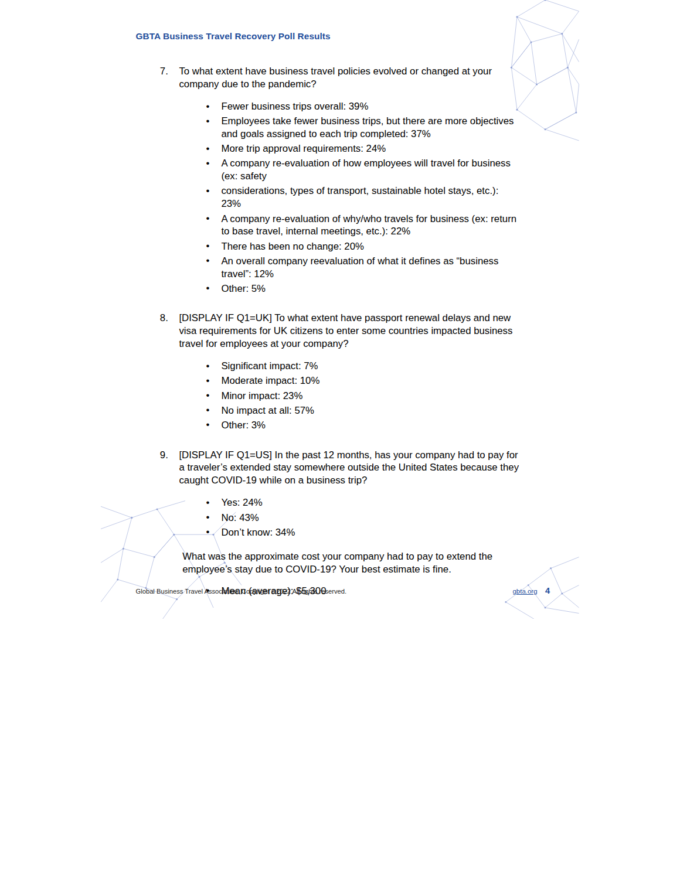GBTA Business Travel Recovery Poll Results
To what extent have business travel policies evolved or changed at your company due to the pandemic?
Fewer business trips overall: 39%
Employees take fewer business trips, but there are more objectives and goals assigned to each trip completed: 37%
More trip approval requirements: 24%
A company re-evaluation of how employees will travel for business (ex: safety
considerations, types of transport, sustainable hotel stays, etc.): 23%
A company re-evaluation of why/who travels for business (ex: return to base travel, internal meetings, etc.): 22%
There has been no change: 20%
An overall company reevaluation of what it defines as “business travel”: 12%
Other: 5%
[DISPLAY IF Q1=UK] To what extent have passport renewal delays and new visa requirements for UK citizens to enter some countries impacted business travel for employees at your company?
Significant impact: 7%
Moderate impact: 10%
Minor impact: 23%
No impact at all: 57%
Other: 3%
[DISPLAY IF Q1=US] In the past 12 months, has your company had to pay for a traveler’s extended stay somewhere outside the United States because they caught COVID-19 while on a business trip?
Yes: 24%
No: 43%
Don’t know: 34%
What was the approximate cost your company had to pay to extend the employee’s stay due to COVID-19? Your best estimate is fine.
Mean (average): $5,300
Global Business Travel Association. Copyright ©2022 All rights reserved.
gbta.org 4